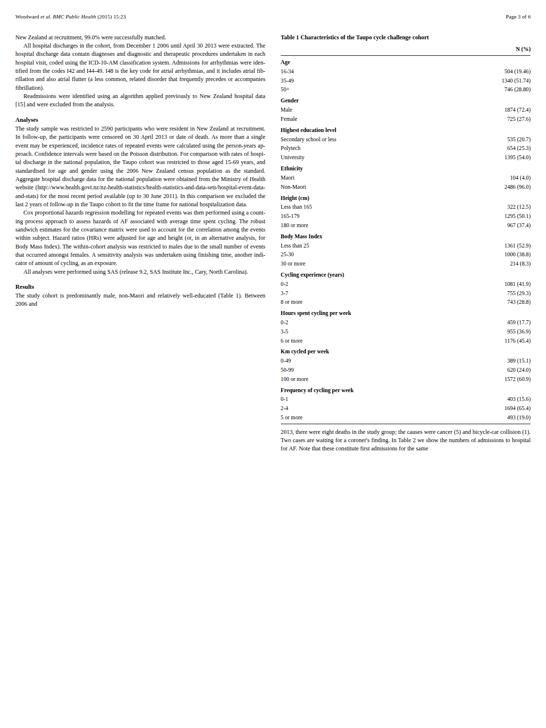Woodward et al. BMC Public Health (2015) 15:23 Page 3 of 6
New Zealand at recruitment, 99.0% were successfully matched.
All hospital discharges in the cohort, from December 1 2006 until April 30 2013 were extracted. The hospital discharge data contain diagnoses and diagnostic and therapeutic procedures undertaken in each hospital visit, coded using the ICD-10-AM classification system. Admissions for arrhythmias were identified from the codes I42 and I44-49. I48 is the key code for atrial arrhythmias, and it includes atrial fibrillation and also atrial flutter (a less common, related disorder that frequently precedes or accompanies fibrillation).
Readmissions were identified using an algorithm applied previously to New Zealand hospital data [15] and were excluded from the analysis.
Analyses
The study sample was restricted to 2590 participants who were resident in New Zealand at recruitment. In follow-up, the participants were censored on 30 April 2013 or date of death. As more than a single event may be experienced, incidence rates of repeated events were calculated using the person-years approach. Confidence intervals were based on the Poisson distribution. For comparison with rates of hospital discharge in the national population, the Taupo cohort was restricted to those aged 15-69 years, and standardised for age and gender using the 2006 New Zealand census population as the standard. Aggregate hospital discharge data for the national population were obtained from the Ministry of Health website (http://www.health.govt.nz/nz-health-statistics/health-statistics-and-data-sets/hospital-event-data-and-stats) for the most recent period available (up to 30 June 2011). In this comparison we excluded the last 2 years of follow-up in the Taupo cohort to fit the time frame for national hospitalization data.
Cox proportional hazards regression modelling for repeated events was then performed using a counting process approach to assess hazards of AF associated with average time spent cycling. The robust sandwich estimates for the covariance matrix were used to account for the correlation among the events within subject. Hazard ratios (HRs) were adjusted for age and height (or, in an alternative analysis, for Body Mass Index). The within-cohort analysis was restricted to males due to the small number of events that occurred amongst females. A sensitivity analysis was undertaken using finishing time, another indicator of amount of cycling, as an exposure.
All analyses were performed using SAS (release 9.2, SAS Institute Inc., Cary, North Carolina).
Results
The study cohort is predominantly male, non-Maori and relatively well-educated (Table 1). Between 2006 and
Table 1 Characteristics of the Taupo cycle challenge cohort
| | N (%) |
| --- | --- |
| Age |
| 16-34 | 504 (19.46) |
| 35-49 | 1340 (51.74) |
| 50+ | 746 (28.80) |
| Gender |
| Male | 1874 (72.4) |
| Female | 725 (27.6) |
| Highest education level |
| Secondary school or less | 535 (20.7) |
| Polytech | 654 (25.3) |
| University | 1395 (54.0) |
| Ethnicity |
| Maori | 104 (4.0) |
| Non-Maori | 2486 (96.0) |
| Height (cm) |
| Less than 165 | 322 (12.5) |
| 165-179 | 1295 (50.1) |
| 180 or more | 967 (37.4) |
| Body Mass Index |
| Less than 25 | 1361 (52.9) |
| 25-30 | 1000 (38.8) |
| 30 or more | 214 (8.3) |
| Cycling experience (years) |
| 0-2 | 1081 (41.9) |
| 3-7 | 755 (29.3) |
| 8 or more | 743 (28.8) |
| Hours spent cycling per week |
| 0-2 | 459 (17.7) |
| 3-5 | 955 (36.9) |
| 6 or more | 1176 (45.4) |
| Km cycled per week |
| 0-49 | 389 (15.1) |
| 50-99 | 620 (24.0) |
| 100 or more | 1572 (60.9) |
| Frequency of cycling per week |
| 0-1 | 403 (15.6) |
| 2-4 | 1694 (65.4) |
| 5 or more | 493 (19.0) |
2013, there were eight deaths in the study group; the causes were cancer (5) and bicycle-car collision (1). Two cases are waiting for a coroner's finding. In Table 2 we show the numbers of admissions to hospital for AF. Note that these constitute first admissions for the same